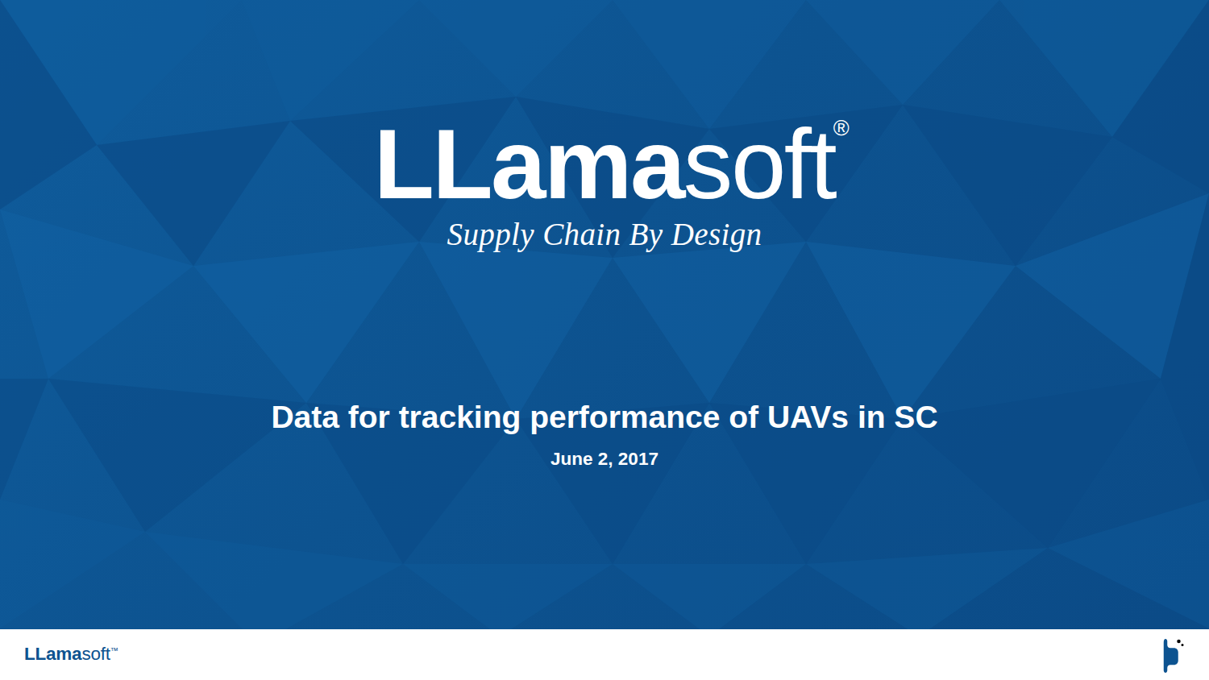LLama soft®
Supply Chain By Design
Data for tracking performance of UAVs in SC
June 2, 2017
LLama soft™